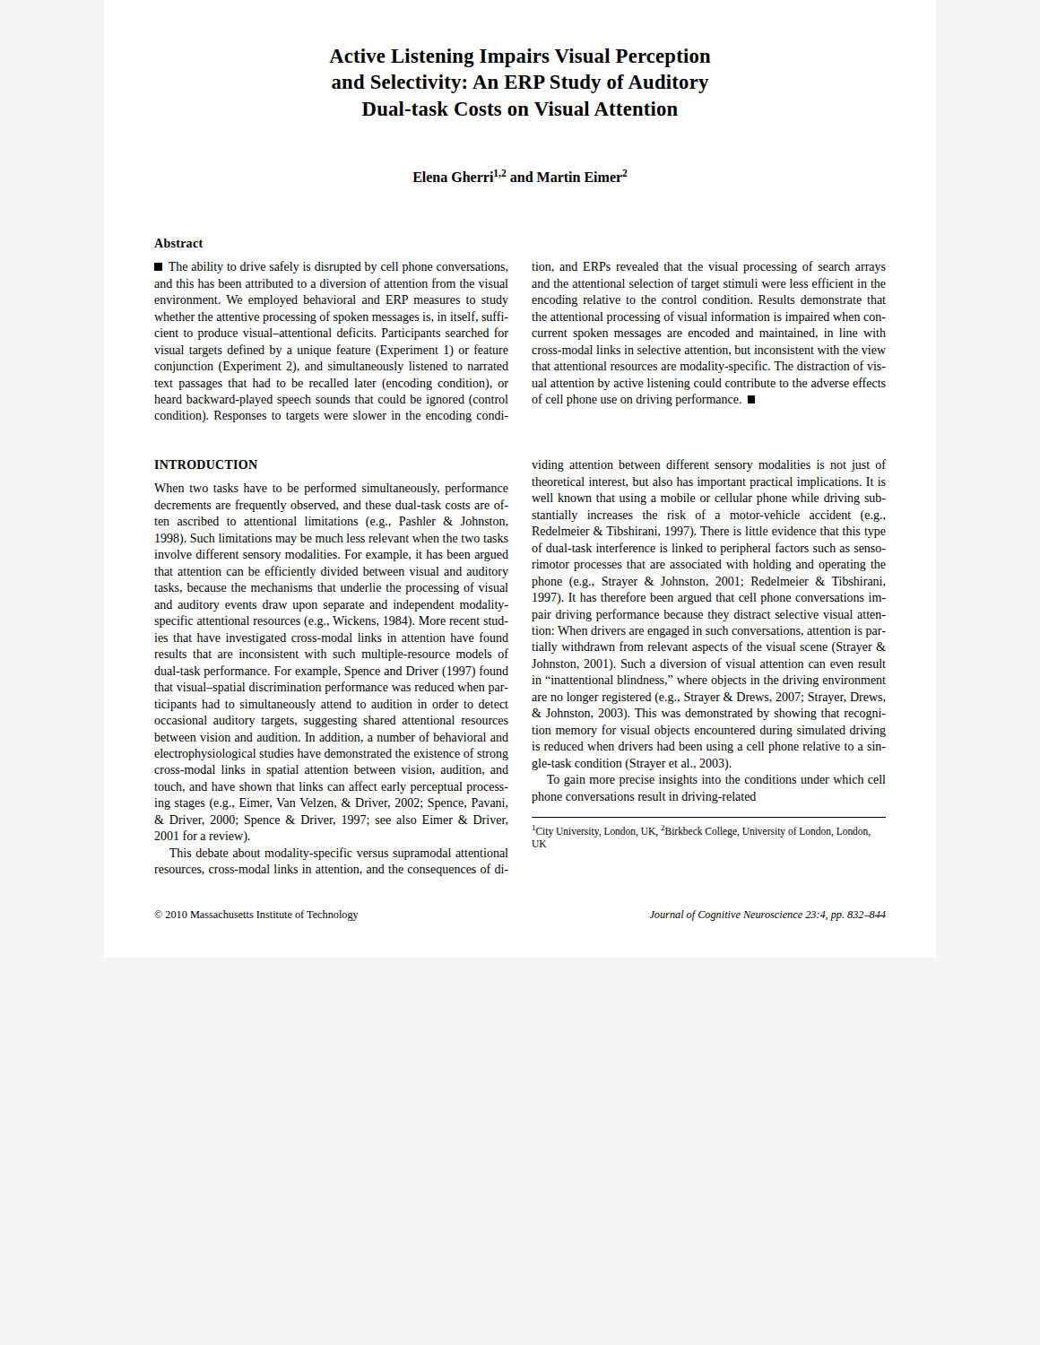Active Listening Impairs Visual Perception
and Selectivity: An ERP Study of Auditory
Dual-task Costs on Visual Attention
Elena Gherri1,2 and Martin Eimer2
Abstract
The ability to drive safely is disrupted by cell phone conversations, and this has been attributed to a diversion of attention from the visual environment. We employed behavioral and ERP measures to study whether the attentive processing of spoken messages is, in itself, sufficient to produce visual–attentional deficits. Participants searched for visual targets defined by a unique feature (Experiment 1) or feature conjunction (Experiment 2), and simultaneously listened to narrated text passages that had to be recalled later (encoding condition), or heard backward-played speech sounds that could be ignored (control condition). Responses to targets were slower in the encoding condition, and ERPs revealed that the visual processing of search arrays and the attentional selection of target stimuli were less efficient in the encoding relative to the control condition. Results demonstrate that the attentional processing of visual information is impaired when concurrent spoken messages are encoded and maintained, in line with cross-modal links in selective attention, but inconsistent with the view that attentional resources are modality-specific. The distraction of visual attention by active listening could contribute to the adverse effects of cell phone use on driving performance.
INTRODUCTION
When two tasks have to be performed simultaneously, performance decrements are frequently observed, and these dual-task costs are often ascribed to attentional limitations (e.g., Pashler & Johnston, 1998). Such limitations may be much less relevant when the two tasks involve different sensory modalities. For example, it has been argued that attention can be efficiently divided between visual and auditory tasks, because the mechanisms that underlie the processing of visual and auditory events draw upon separate and independent modality-specific attentional resources (e.g., Wickens, 1984). More recent studies that have investigated cross-modal links in attention have found results that are inconsistent with such multiple-resource models of dual-task performance. For example, Spence and Driver (1997) found that visual–spatial discrimination performance was reduced when participants had to simultaneously attend to audition in order to detect occasional auditory targets, suggesting shared attentional resources between vision and audition. In addition, a number of behavioral and electrophysiological studies have demonstrated the existence of strong cross-modal links in spatial attention between vision, audition, and touch, and have shown that links can affect early perceptual processing stages (e.g., Eimer, Van Velzen, & Driver, 2002; Spence, Pavani, & Driver, 2000; Spence & Driver, 1997; see also Eimer & Driver, 2001 for a review).
This debate about modality-specific versus supramodal attentional resources, cross-modal links in attention, and the consequences of dividing attention between different sensory modalities is not just of theoretical interest, but also has important practical implications. It is well known that using a mobile or cellular phone while driving substantially increases the risk of a motor-vehicle accident (e.g., Redelmeier & Tibshirani, 1997). There is little evidence that this type of dual-task interference is linked to peripheral factors such as sensorimotor processes that are associated with holding and operating the phone (e.g., Strayer & Johnston, 2001; Redelmeier & Tibshirani, 1997). It has therefore been argued that cell phone conversations impair driving performance because they distract selective visual attention: When drivers are engaged in such conversations, attention is partially withdrawn from relevant aspects of the visual scene (Strayer & Johnston, 2001). Such a diversion of visual attention can even result in “inattentional blindness,” where objects in the driving environment are no longer registered (e.g., Strayer & Drews, 2007; Strayer, Drews, & Johnston, 2003). This was demonstrated by showing that recognition memory for visual objects encountered during simulated driving is reduced when drivers had been using a cell phone relative to a single-task condition (Strayer et al., 2003).
To gain more precise insights into the conditions under which cell phone conversations result in driving-related
1City University, London, UK, 2Birkbeck College, University of London, London, UK
© 2010 Massachusetts Institute of Technology
Journal of Cognitive Neuroscience 23:4, pp. 832–844